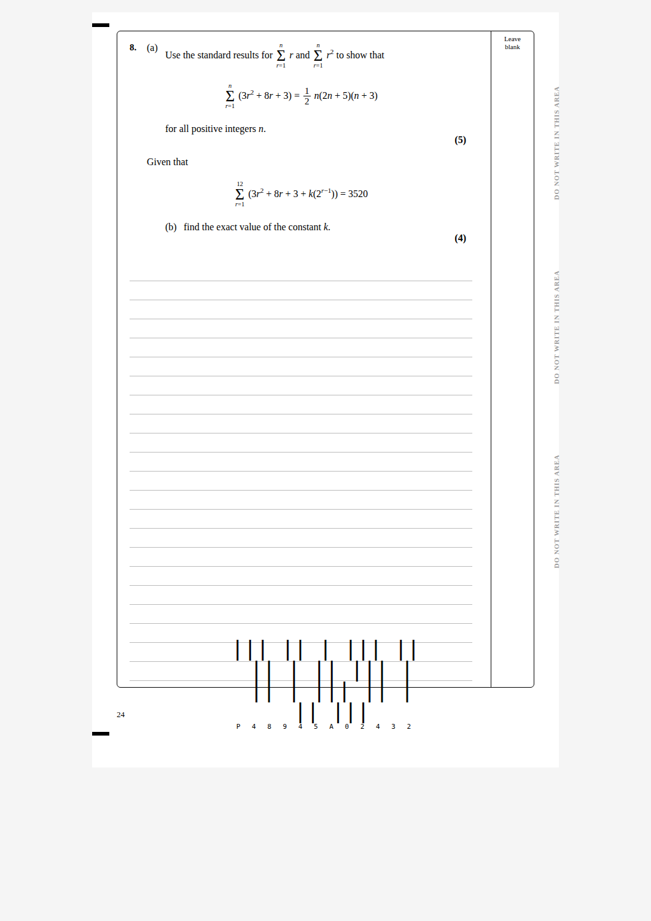Leave
blank
8.
(a)
Use the standard results for nΣr=1 r and nΣr=1 r2 to show that
nΣr=1 (3r2 + 8r + 3) = 12 n(2n + 5)(n + 3)
for all positive integers n.
(5)
Given that
12 Σr=1 (3r2 + 8r + 3 + k(2r−1)) = 3520
(b)
find the exact value of the constant k.
(4)
DO NOT WRITE IN THIS AREA
DO NOT WRITE IN THIS AREA
DO NOT WRITE IN THIS AREA
24
||| || | ||| || || | || ||| | || | ||| || | || |||
P 4 8 9 4 5 A 0 2 4 3 2